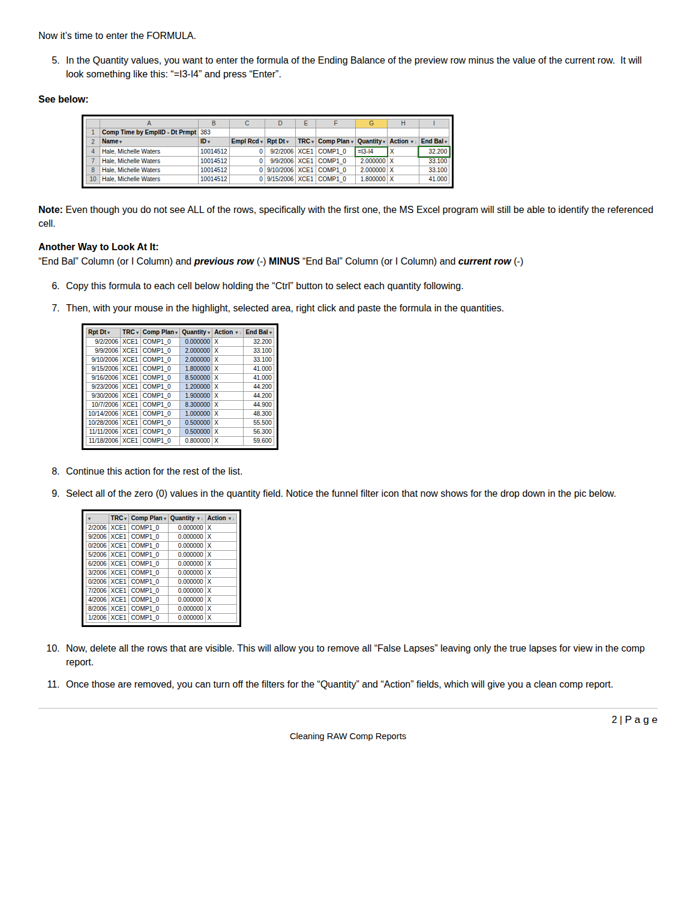Now it’s time to enter the FORMULA.
In the Quantity values, you want to enter the formula of the Ending Balance of the preview row minus the value of the current row. It will look something like this: “=I3-I4” and press “Enter”.
See below:
| | A | B | C | D | E | F | G | H | I |
| 1 | Comp Time by EmplID - Dt Prmpt | 383 | | | | | | | |
| 2 | Name | ID | Empl Rcd | Rpt Dt | TRC | Comp Plan | Quantity | Action | End Bal |
| 4 | Hale, Michelle Waters | 10014512 | 0 | 9/2/2006 | XCE1 | COMP1_0 | =I3-I4 | X | 32.200 |
| 7 | Hale, Michelle Waters | 10014512 | 0 | 9/9/2006 | XCE1 | COMP1_0 | 2.000000 | X | 33.100 |
| 8 | Hale, Michelle Waters | 10014512 | 0 | 9/10/2006 | XCE1 | COMP1_0 | 2.000000 | X | 33.100 |
| 10 | Hale, Michelle Waters | 10014512 | 0 | 9/15/2006 | XCE1 | COMP1_0 | 1.800000 | X | 41.000 |
Note: Even though you do not see ALL of the rows, specifically with the first one, the MS Excel program will still be able to identify the referenced cell.
Another Way to Look At It:
“End Bal” Column (or I Column) and previous row (-) MINUS “End Bal” Column (or I Column) and current row (-)
Copy this formula to each cell below holding the “Ctrl” button to select each quantity following.
Then, with your mouse in the highlight, selected area, right click and paste the formula in the quantities.
| Rpt Dt | TRC | Comp Plan | Quantity | Action | End Bal |
| --- | --- | --- | --- | --- | --- |
| 9/2/2006 | XCE1 | COMP1_0 | 0.000000 | X | 32.200 |
| 9/9/2006 | XCE1 | COMP1_0 | 2.000000 | X | 33.100 |
| 9/10/2006 | XCE1 | COMP1_0 | 2.000000 | X | 33.100 |
| 9/15/2006 | XCE1 | COMP1_0 | 1.800000 | X | 41.000 |
| 9/16/2006 | XCE1 | COMP1_0 | 8.500000 | X | 41.000 |
| 9/23/2006 | XCE1 | COMP1_0 | 1.200000 | X | 44.200 |
| 9/30/2006 | XCE1 | COMP1_0 | 1.900000 | X | 44.200 |
| 10/7/2006 | XCE1 | COMP1_0 | 8.300000 | X | 44.900 |
| 10/14/2006 | XCE1 | COMP1_0 | 1.000000 | X | 48.300 |
| 10/28/2006 | XCE1 | COMP1_0 | 0.500000 | X | 55.500 |
| 11/11/2006 | XCE1 | COMP1_0 | 0.500000 | X | 56.300 |
| 11/18/2006 | XCE1 | COMP1_0 | 0.800000 | X | 59.600 |
Continue this action for the rest of the list.
Select all of the zero (0) values in the quantity field. Notice the funnel filter icon that now shows for the drop down in the pic below.
| | TRC | Comp Plan | Quantity | Action |
| --- | --- | --- | --- | --- |
| 2/2006 | XCE1 | COMP1_0 | 0.000000 | X |
| 9/2006 | XCE1 | COMP1_0 | 0.000000 | X |
| 0/2006 | XCE1 | COMP1_0 | 0.000000 | X |
| 5/2006 | XCE1 | COMP1_0 | 0.000000 | X |
| 6/2006 | XCE1 | COMP1_0 | 0.000000 | X |
| 3/2006 | XCE1 | COMP1_0 | 0.000000 | X |
| 0/2006 | XCE1 | COMP1_0 | 0.000000 | X |
| 7/2006 | XCE1 | COMP1_0 | 0.000000 | X |
| 4/2006 | XCE1 | COMP1_0 | 0.000000 | X |
| 8/2006 | XCE1 | COMP1_0 | 0.000000 | X |
| 1/2006 | XCE1 | COMP1_0 | 0.000000 | X |
Now, delete all the rows that are visible. This will allow you to remove all “False Lapses” leaving only the true lapses for view in the comp report.
Once those are removed, you can turn off the filters for the “Quantity” and “Action” fields, which will give you a clean comp report.
2 | P a g e
Cleaning RAW Comp Reports